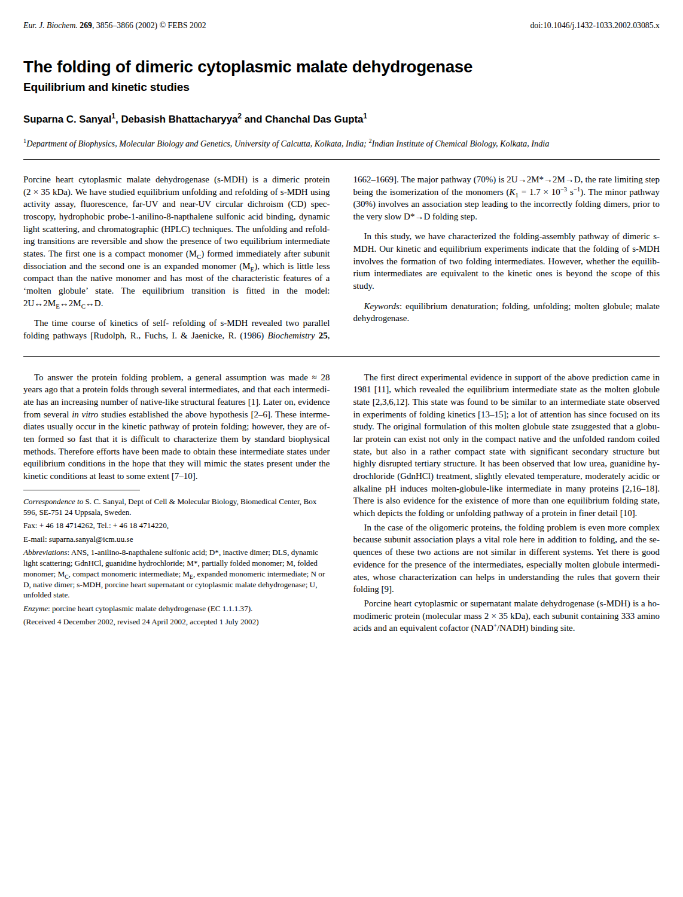Eur. J. Biochem. 269, 3856–3866 (2002) © FEBS 2002
doi:10.1046/j.1432-1033.2002.03085.x
The folding of dimeric cytoplasmic malate dehydrogenase
Equilibrium and kinetic studies
Suparna C. Sanyal1, Debasish Bhattacharyya2 and Chanchal Das Gupta1
1Department of Biophysics, Molecular Biology and Genetics, University of Calcutta, Kolkata, India; 2Indian Institute of Chemical Biology, Kolkata, India
Porcine heart cytoplasmic malate dehydrogenase (s-MDH) is a dimeric protein (2 × 35 kDa). We have studied equilibrium unfolding and refolding of s-MDH using activity assay, fluorescence, far-UV and near-UV circular dichroism (CD) spectroscopy, hydrophobic probe-1-anilino-8-napthalene sulfonic acid binding, dynamic light scattering, and chromatographic (HPLC) techniques. The unfolding and refolding transitions are reversible and show the presence of two equilibrium intermediate states. The first one is a compact monomer (MC) formed immediately after subunit dissociation and the second one is an expanded monomer (ME), which is little less compact than the native monomer and has most of the characteristic features of a ‘molten globule’ state. The equilibrium transition is fitted in the model: 2U↔2ME↔2MC↔D.
The time course of kinetics of self- refolding of s-MDH revealed two parallel folding pathways [Rudolph, R., Fuchs, I. & Jaenicke, R. (1986) Biochemistry 25, 1662–1669]. The major pathway (70%) is 2U→2M*→2M→D, the rate limiting step being the isomerization of the monomers (K1 = 1.7 × 10−3 s−1). The minor pathway (30%) involves an association step leading to the incorrectly folding dimers, prior to the very slow D*→D folding step.
In this study, we have characterized the folding-assembly pathway of dimeric s-MDH. Our kinetic and equilibrium experiments indicate that the folding of s-MDH involves the formation of two folding intermediates. However, whether the equilibrium intermediates are equivalent to the kinetic ones is beyond the scope of this study.
Keywords: equilibrium denaturation; folding, unfolding; molten globule; malate dehydrogenase.
To answer the protein folding problem, a general assumption was made ≈ 28 years ago that a protein folds through several intermediates, and that each intermediate has an increasing number of native-like structural features [1]. Later on, evidence from several in vitro studies established the above hypothesis [2–6]. These intermediates usually occur in the kinetic pathway of protein folding; however, they are often formed so fast that it is difficult to characterize them by standard biophysical methods. Therefore efforts have been made to obtain these intermediate states under equilibrium conditions in the hope that they will mimic the states present under the kinetic conditions at least to some extent [7–10].
Correspondence to S. C. Sanyal, Dept of Cell & Molecular Biology, Biomedical Center, Box 596, SE-751 24 Uppsala, Sweden.
Fax: + 46 18 4714262, Tel.: + 46 18 4714220,
E-mail: suparna.sanyal@icm.uu.se
Abbreviations: ANS, 1-anilino-8-napthalene sulfonic acid; D*, inactive dimer; DLS, dynamic light scattering; GdnHCl, guanidine hydrochloride; M*, partially folded monomer; M, folded monomer; MC, compact monomeric intermediate; ME, expanded monomeric intermediate; N or D, native dimer; s-MDH, porcine heart supernatant or cytoplasmic malate dehydrogenase; U, unfolded state.
Enzyme: porcine heart cytoplasmic malate dehydrogenase (EC 1.1.1.37).
(Received 4 December 2002, revised 24 April 2002, accepted 1 July 2002)
The first direct experimental evidence in support of the above prediction came in 1981 [11], which revealed the equilibrium intermediate state as the molten globule state [2,3,6,12]. This state was found to be similar to an intermediate state observed in experiments of folding kinetics [13–15]; a lot of attention has since focused on its study. The original formulation of this molten globule state zsuggested that a globular protein can exist not only in the compact native and the unfolded random coiled state, but also in a rather compact state with significant secondary structure but highly disrupted tertiary structure. It has been observed that low urea, guanidine hydrochloride (GdnHCl) treatment, slightly elevated temperature, moderately acidic or alkaline pH induces molten-globule-like intermediate in many proteins [2,16–18]. There is also evidence for the existence of more than one equilibrium folding state, which depicts the folding or unfolding pathway of a protein in finer detail [10].
In the case of the oligomeric proteins, the folding problem is even more complex because subunit association plays a vital role here in addition to folding, and the sequences of these two actions are not similar in different systems. Yet there is good evidence for the presence of the intermediates, especially molten globule intermediates, whose characterization can helps in understanding the rules that govern their folding [9].
Porcine heart cytoplasmic or supernatant malate dehydrogenase (s-MDH) is a homodimeric protein (molecular mass 2 × 35 kDa), each subunit containing 333 amino acids and an equivalent cofactor (NAD+/NADH) binding site.